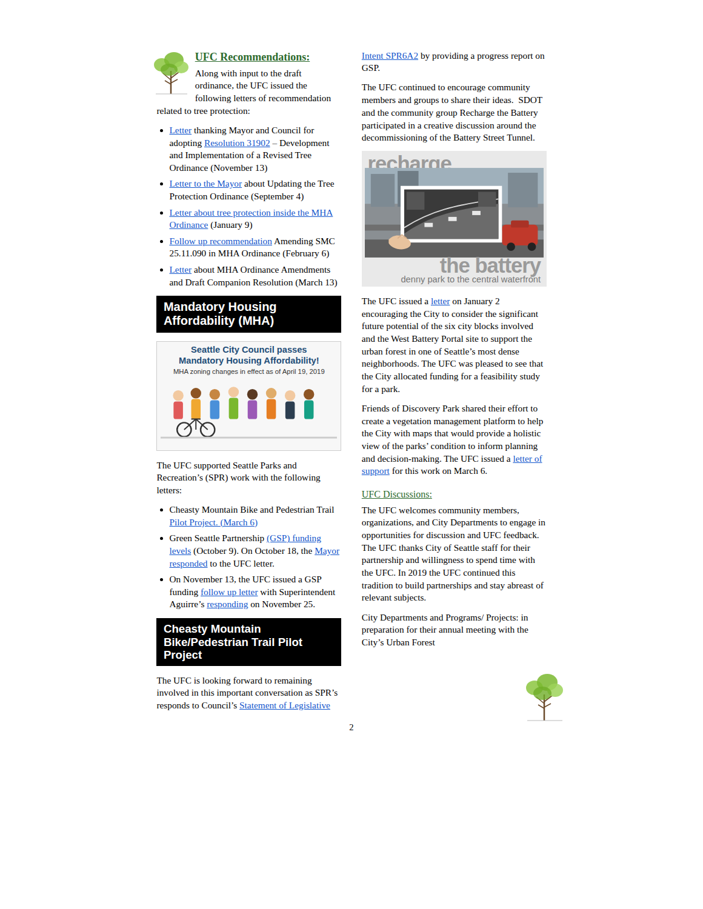UFC Recommendations:
Along with input to the draft ordinance, the UFC issued the following letters of recommendation related to tree protection:
Letter thanking Mayor and Council for adopting Resolution 31902 – Development and Implementation of a Revised Tree Ordinance (November 13)
Letter to the Mayor about Updating the Tree Protection Ordinance (September 4)
Letter about tree protection inside the MHA Ordinance (January 9)
Follow up recommendation Amending SMC 25.11.090 in MHA Ordinance (February 6)
Letter about MHA Ordinance Amendments and Draft Companion Resolution (March 13)
Mandatory Housing Affordability (MHA)
Seattle City Council passes
Mandatory Housing Affordability!
MHA zoning changes in effect as of April 19, 2019
The UFC supported Seattle Parks and Recreation’s (SPR) work with the following letters:
Cheasty Mountain Bike and Pedestrian Trail Pilot Project. (March 6)
Green Seattle Partnership (GSP) funding levels (October 9). On October 18, the Mayor responded to the UFC letter.
On November 13, the UFC issued a GSP funding follow up letter with Superintendent Aguirre’s responding on November 25.
Cheasty Mountain Bike/Pedestrian Trail Pilot Project
The UFC is looking forward to remaining involved in this important conversation as SPR’s responds to Council’s Statement of Legislative
Intent SPR6A2 by providing a progress report on GSP.
The UFC continued to encourage community members and groups to share their ideas. SDOT and the community group Recharge the Battery participated in a creative discussion around the decommissioning of the Battery Street Tunnel.
recharge
the batterydenny park to the central waterfront
The UFC issued a letter on January 2 encouraging the City to consider the significant future potential of the six city blocks involved and the West Battery Portal site to support the urban forest in one of Seattle’s most dense neighborhoods. The UFC was pleased to see that the City allocated funding for a feasibility study for a park.
Friends of Discovery Park shared their effort to create a vegetation management platform to help the City with maps that would provide a holistic view of the parks’ condition to inform planning and decision-making. The UFC issued a letter of support for this work on March 6.
UFC Discussions:
The UFC welcomes community members, organizations, and City Departments to engage in opportunities for discussion and UFC feedback. The UFC thanks City of Seattle staff for their partnership and willingness to spend time with the UFC. In 2019 the UFC continued this tradition to build partnerships and stay abreast of relevant subjects.
City Departments and Programs/ Projects: in preparation for their annual meeting with the City’s Urban Forest
2